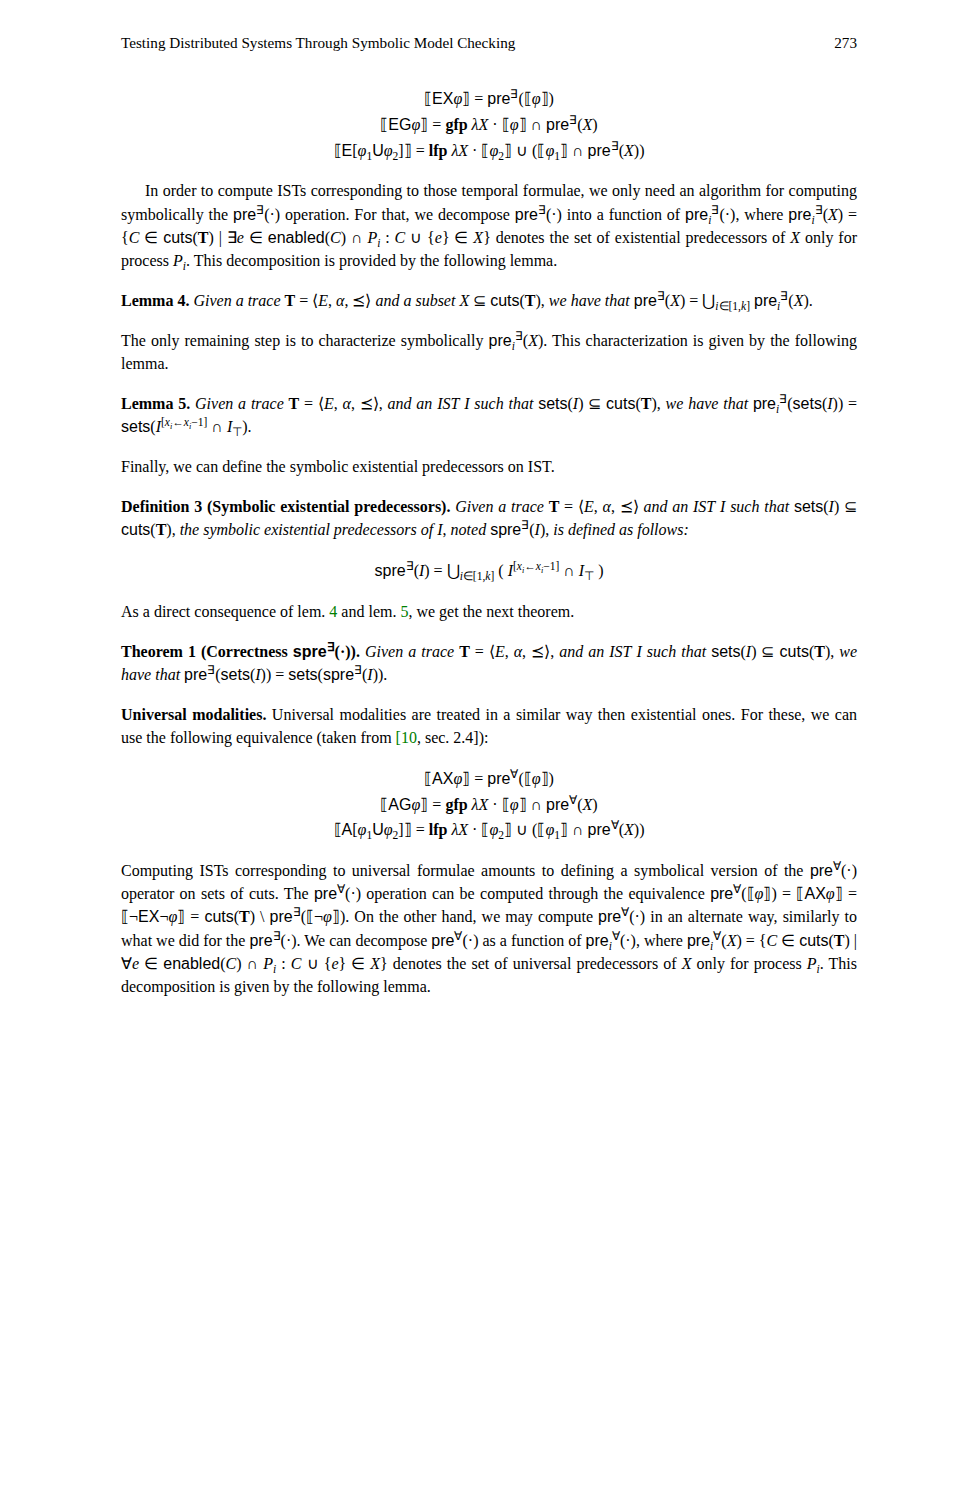Testing Distributed Systems Through Symbolic Model Checking 273
⟦EX φ⟧ = pre∃(⟦φ⟧) ⟦EG φ⟧ = gfp λX · ⟦φ⟧ ∩ pre∃(X) ⟦E[φ1Uφ2]⟧ = lfp λX · ⟦φ2⟧ ∪ (⟦φ1⟧ ∩ pre∃(X))
In order to compute ISTs corresponding to those temporal formulae, we only need an algorithm for computing symbolically the pre∃(·) operation. For that, we decompose pre∃(·) into a function of prei∃(·), where prei∃(X) = {C ∈ cuts(T) | ∃e ∈ enabled(C) ∩ Pi : C ∪ {e} ∈ X} denotes the set of existential predecessors of X only for process Pi. This decomposition is provided by the following lemma.
Lemma 4. Given a trace T = ⟨E, α, ⪯⟩ and a subset X ⊆ cuts(T), we have that pre∃(X) = ⋃i∈[1,k] prei∃(X).
The only remaining step is to characterize symbolically prei∃(X). This characterization is given by the following lemma.
Lemma 5. Given a trace T = ⟨E, α, ⪯⟩, and an IST I such that sets(I) ⊆ cuts(T), we have that prei∃(sets(I)) = sets(I[xi←xi−1] ∩ I⊤).
Finally, we can define the symbolic existential predecessors on IST.
Definition 3 (Symbolic existential predecessors). Given a trace T = ⟨E, α, ⪯⟩ and an IST I such that sets(I) ⊆ cuts(T), the symbolic existential predecessors of I, noted spre∃(I), is defined as follows:
spre∃(I) = ⋃i∈[1,k] ( I[xi←xi−1] ∩ I⊤ )
As a direct consequence of lem. 4 and lem. 5, we get the next theorem.
Theorem 1 (Correctness spre∃(·)). Given a trace T = ⟨E, α, ⪯⟩, and an IST I such that sets(I) ⊆ cuts(T), we have that pre∃(sets(I)) = sets(spre∃(I)).
Universal modalities. Universal modalities are treated in a similar way then existential ones. For these, we can use the following equivalence (taken from [10, sec. 2.4]):
⟦AX φ⟧ = pre∀(⟦φ⟧) ⟦AG φ⟧ = gfp λX · ⟦φ⟧ ∩ pre∀(X) ⟦A[φ1Uφ2]⟧ = lfp λX · ⟦φ2⟧ ∪ (⟦φ1⟧ ∩ pre∀(X))
Computing ISTs corresponding to universal formulae amounts to defining a symbolical version of the pre∀(·) operator on sets of cuts. The pre∀(·) operation can be computed through the equivalence pre∀(⟦φ⟧) = ⟦AX φ⟧ = ⟦¬EX¬φ⟧ = cuts(T) \ pre∃(⟦¬φ⟧). On the other hand, we may compute pre∀(·) in an alternate way, similarly to what we did for the pre∃(·). We can decompose pre∀(·) as a function of prei∀(·), where prei∀(X) = {C ∈ cuts(T) | ∀e ∈ enabled(C) ∩ Pi : C ∪ {e} ∈ X} denotes the set of universal predecessors of X only for process Pi. This decomposition is given by the following lemma.